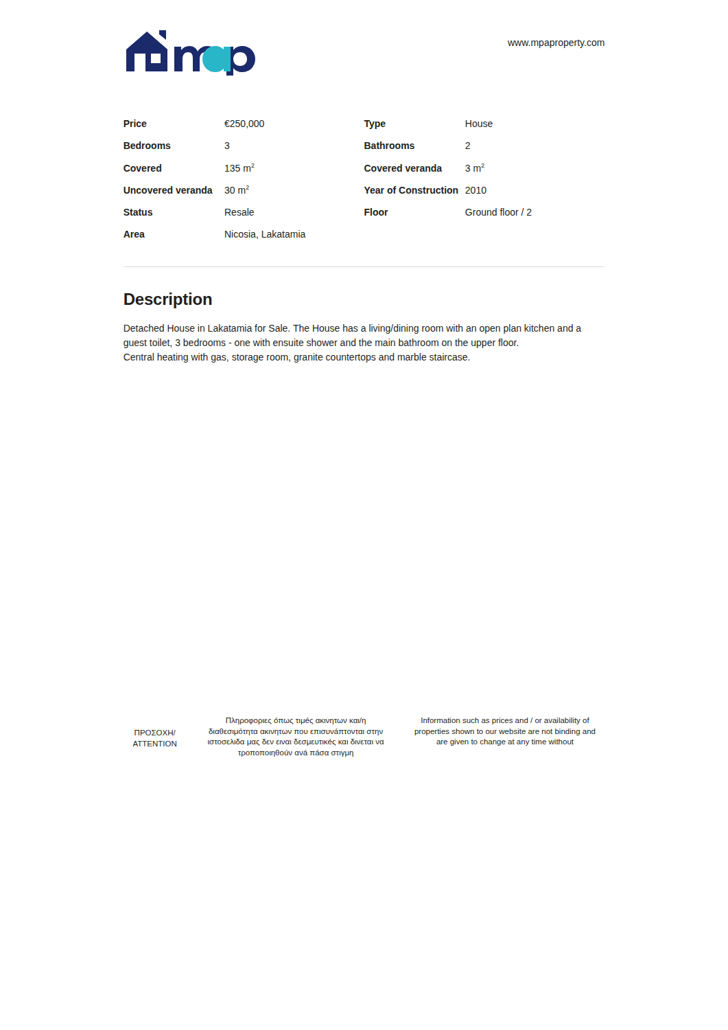www.mpaproperty.com
| Price | €250,000 | Type | House |
| Bedrooms | 3 | Bathrooms | 2 |
| Covered | 135 m 2 | Covered veranda | 3 m 2 |
| Uncovered veranda | 30 m 2 | Year of Construction | 2010 |
| Status | Resale | Floor | Ground floor / 2 |
| Area | Nicosia, Lakatamia | | |
Description
Detached House in Lakatamia for Sale. The House has a living/dining room with an open plan kitchen and a guest toilet, 3 bedrooms - one with ensuite shower and the main bathroom on the upper floor.
Central heating with gas, storage room, granite countertops and marble staircase.
ΠΡΟΣΟΧΗ/
ATTENTION
Πληροφοριες óπως τιμéς ακινητων και/η διαθεσιμóτητα ακινητων που επισυνáπτονται στην ιστοσελιδα μας δεν ειναι δεσμευτικéς και δινεται να τροποποιηθοúν ανá πáσα στιγμη
Information such as prices and / or availability of properties shown to our website are not binding and are given to change at any time without